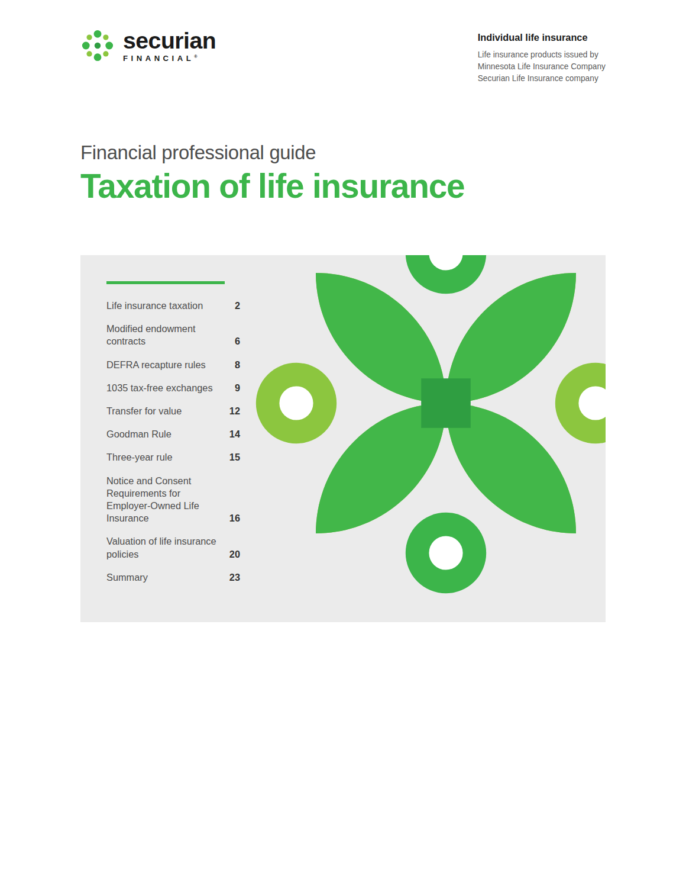securian FINANCIAL®
Individual life insurance
Life insurance products issued by
Minnesota Life Insurance Company
Securian Life Insurance company
Financial professional guide
Taxation of life insurance
Life insurance taxation 2
Modified endowment contracts 6
DEFRA recapture rules 8
1035 tax-free exchanges 9
Transfer for value 12
Goodman Rule 14
Three-year rule 15
Notice and Consent Requirements for Employer-Owned Life Insurance 16
Valuation of life insurance policies 20
Summary 23